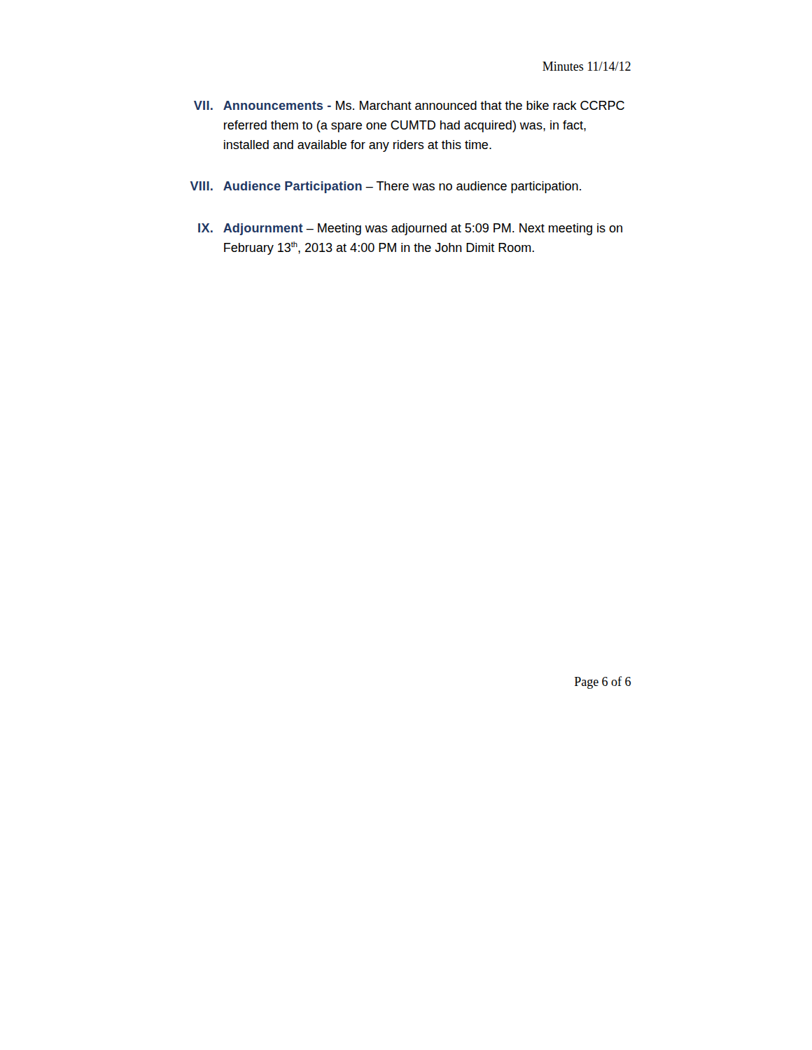Minutes 11/14/12
VII. Announcements - Ms. Marchant announced that the bike rack CCRPC referred them to (a spare one CUMTD had acquired) was, in fact, installed and available for any riders at this time.
VIII. Audience Participation – There was no audience participation.
IX. Adjournment – Meeting was adjourned at 5:09 PM. Next meeting is on February 13th, 2013 at 4:00 PM in the John Dimit Room.
Page 6 of 6